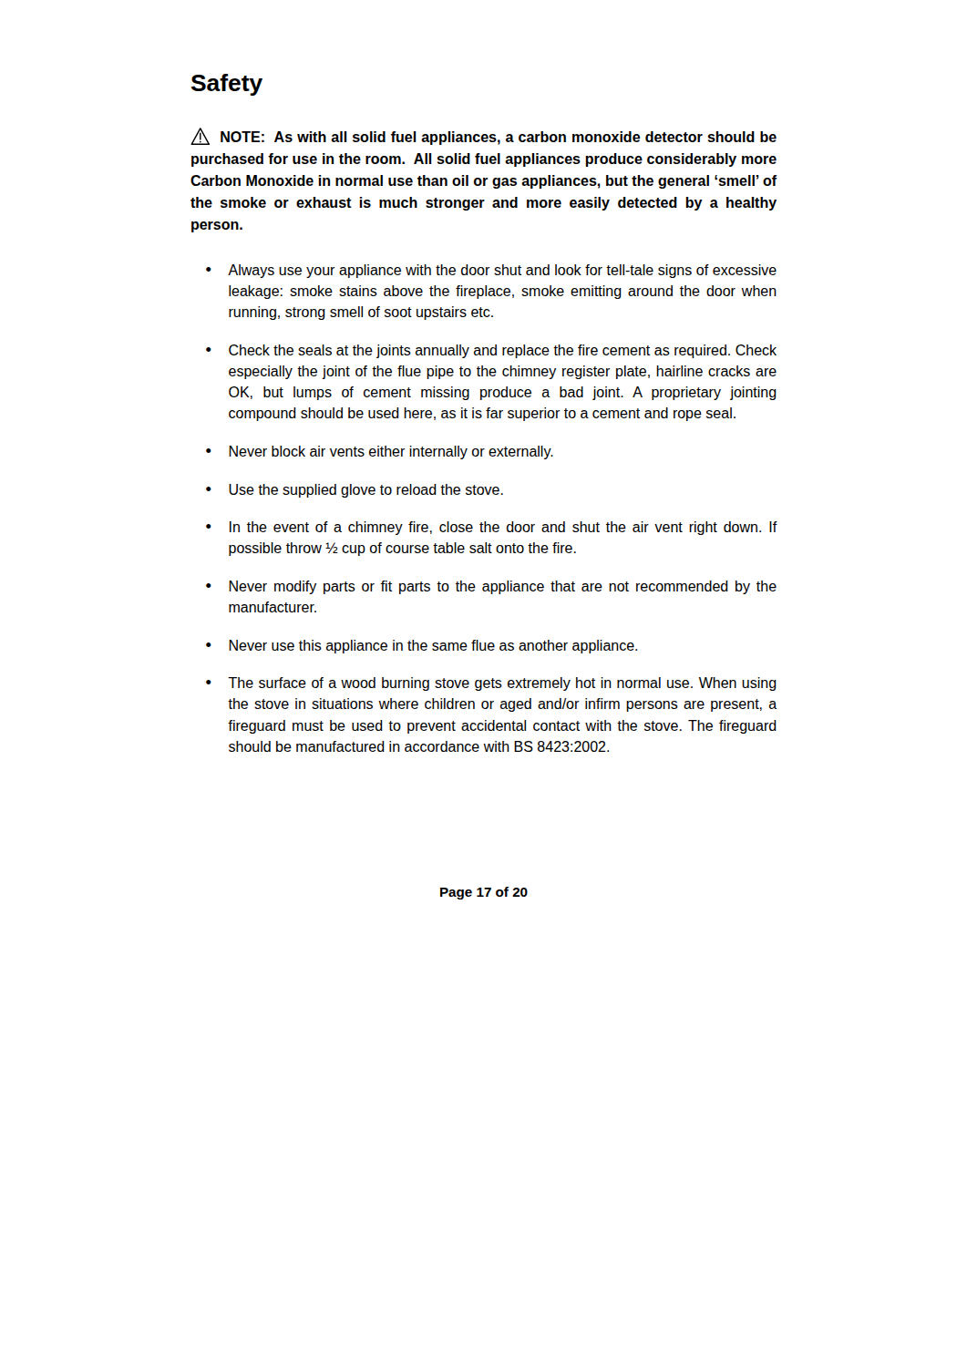Safety
NOTE: As with all solid fuel appliances, a carbon monoxide detector should be purchased for use in the room. All solid fuel appliances produce considerably more Carbon Monoxide in normal use than oil or gas appliances, but the general ‘smell’ of the smoke or exhaust is much stronger and more easily detected by a healthy person.
Always use your appliance with the door shut and look for tell-tale signs of excessive leakage: smoke stains above the fireplace, smoke emitting around the door when running, strong smell of soot upstairs etc.
Check the seals at the joints annually and replace the fire cement as required. Check especially the joint of the flue pipe to the chimney register plate, hairline cracks are OK, but lumps of cement missing produce a bad joint. A proprietary jointing compound should be used here, as it is far superior to a cement and rope seal.
Never block air vents either internally or externally.
Use the supplied glove to reload the stove.
In the event of a chimney fire, close the door and shut the air vent right down. If possible throw ½ cup of course table salt onto the fire.
Never modify parts or fit parts to the appliance that are not recommended by the manufacturer.
Never use this appliance in the same flue as another appliance.
The surface of a wood burning stove gets extremely hot in normal use. When using the stove in situations where children or aged and/or infirm persons are present, a fireguard must be used to prevent accidental contact with the stove. The fireguard should be manufactured in accordance with BS 8423:2002.
Page 17 of 20